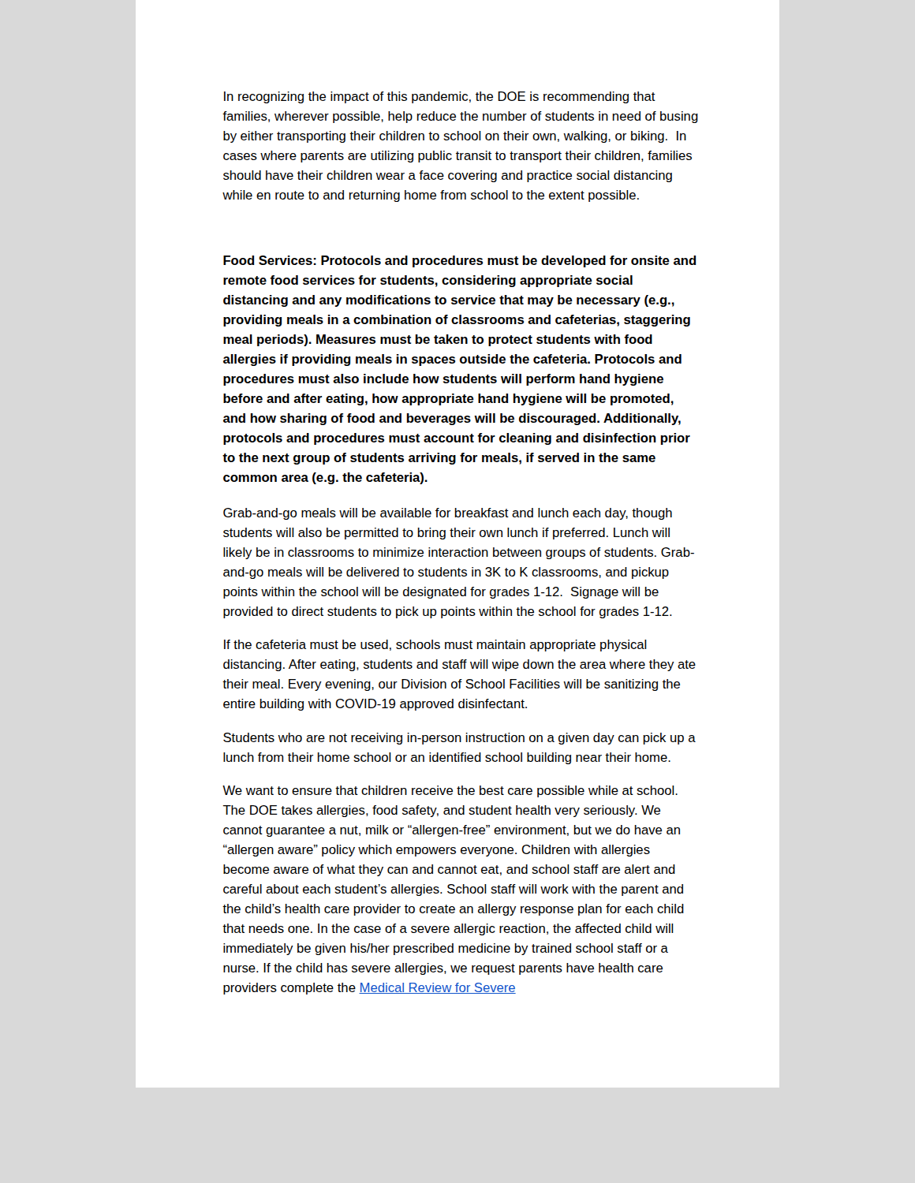In recognizing the impact of this pandemic, the DOE is recommending that families, wherever possible, help reduce the number of students in need of busing by either transporting their children to school on their own, walking, or biking. In cases where parents are utilizing public transit to transport their children, families should have their children wear a face covering and practice social distancing while en route to and returning home from school to the extent possible.
Food Services: Protocols and procedures must be developed for onsite and remote food services for students, considering appropriate social distancing and any modifications to service that may be necessary (e.g., providing meals in a combination of classrooms and cafeterias, staggering meal periods). Measures must be taken to protect students with food allergies if providing meals in spaces outside the cafeteria. Protocols and procedures must also include how students will perform hand hygiene before and after eating, how appropriate hand hygiene will be promoted, and how sharing of food and beverages will be discouraged. Additionally, protocols and procedures must account for cleaning and disinfection prior to the next group of students arriving for meals, if served in the same common area (e.g. the cafeteria).
Grab-and-go meals will be available for breakfast and lunch each day, though students will also be permitted to bring their own lunch if preferred. Lunch will likely be in classrooms to minimize interaction between groups of students. Grab-and-go meals will be delivered to students in 3K to K classrooms, and pickup points within the school will be designated for grades 1-12. Signage will be provided to direct students to pick up points within the school for grades 1-12.
If the cafeteria must be used, schools must maintain appropriate physical distancing. After eating, students and staff will wipe down the area where they ate their meal. Every evening, our Division of School Facilities will be sanitizing the entire building with COVID-19 approved disinfectant.
Students who are not receiving in-person instruction on a given day can pick up a lunch from their home school or an identified school building near their home.
We want to ensure that children receive the best care possible while at school. The DOE takes allergies, food safety, and student health very seriously. We cannot guarantee a nut, milk or “allergen-free” environment, but we do have an “allergen aware” policy which empowers everyone. Children with allergies become aware of what they can and cannot eat, and school staff are alert and careful about each student’s allergies. School staff will work with the parent and the child’s health care provider to create an allergy response plan for each child that needs one. In the case of a severe allergic reaction, the affected child will immediately be given his/her prescribed medicine by trained school staff or a nurse. If the child has severe allergies, we request parents have health care providers complete the Medical Review for Severe